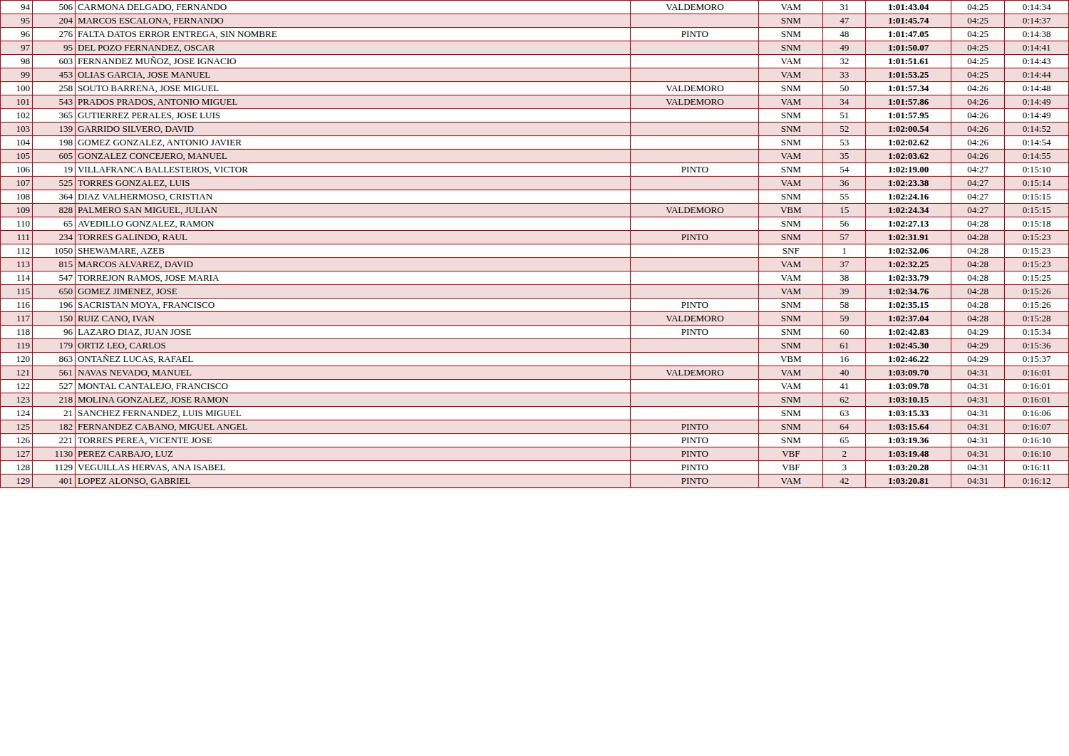| 94 | 506 | CARMONA DELGADO, FERNANDO | VALDEMORO | VAM | 31 | 1:01:43.04 | 04:25 | 0:14:34 |
| 95 | 204 | MARCOS ESCALONA, FERNANDO | | SNM | 47 | 1:01:45.74 | 04:25 | 0:14:37 |
| 96 | 276 | FALTA DATOS ERROR ENTREGA, SIN NOMBRE | PINTO | SNM | 48 | 1:01:47.05 | 04:25 | 0:14:38 |
| 97 | 95 | DEL POZO FERNANDEZ, OSCAR | | SNM | 49 | 1:01:50.07 | 04:25 | 0:14:41 |
| 98 | 603 | FERNANDEZ MUÑOZ, JOSE IGNACIO | | VAM | 32 | 1:01:51.61 | 04:25 | 0:14:43 |
| 99 | 453 | OLIAS GARCIA, JOSE MANUEL | | VAM | 33 | 1:01:53.25 | 04:25 | 0:14:44 |
| 100 | 258 | SOUTO BARRENA, JOSE MIGUEL | VALDEMORO | SNM | 50 | 1:01:57.34 | 04:26 | 0:14:48 |
| 101 | 543 | PRADOS PRADOS, ANTONIO MIGUEL | VALDEMORO | VAM | 34 | 1:01:57.86 | 04:26 | 0:14:49 |
| 102 | 365 | GUTIERREZ PERALES, JOSE LUIS | | SNM | 51 | 1:01:57.95 | 04:26 | 0:14:49 |
| 103 | 139 | GARRIDO SILVERO, DAVID | | SNM | 52 | 1:02:00.54 | 04:26 | 0:14:52 |
| 104 | 198 | GOMEZ GONZALEZ, ANTONIO JAVIER | | SNM | 53 | 1:02:02.62 | 04:26 | 0:14:54 |
| 105 | 605 | GONZALEZ CONCEJERO, MANUEL | | VAM | 35 | 1:02:03.62 | 04:26 | 0:14:55 |
| 106 | 19 | VILLAFRANCA BALLESTEROS, VICTOR | PINTO | SNM | 54 | 1:02:19.00 | 04:27 | 0:15:10 |
| 107 | 525 | TORRES GONZALEZ, LUIS | | VAM | 36 | 1:02:23.38 | 04:27 | 0:15:14 |
| 108 | 364 | DIAZ VALHERMOSO, CRISTIAN | | SNM | 55 | 1:02:24.16 | 04:27 | 0:15:15 |
| 109 | 828 | PALMERO SAN MIGUEL, JULIAN | VALDEMORO | VBM | 15 | 1:02:24.34 | 04:27 | 0:15:15 |
| 110 | 65 | AVEDILLO GONZALEZ, RAMON | | SNM | 56 | 1:02:27.13 | 04:28 | 0:15:18 |
| 111 | 234 | TORRES GALINDO, RAUL | PINTO | SNM | 57 | 1:02:31.91 | 04:28 | 0:15:23 |
| 112 | 1050 | SHEWAMARE, AZEB | | SNF | 1 | 1:02:32.06 | 04:28 | 0:15:23 |
| 113 | 815 | MARCOS ALVAREZ, DAVID | | VAM | 37 | 1:02:32.25 | 04:28 | 0:15:23 |
| 114 | 547 | TORREJON RAMOS, JOSE MARIA | | VAM | 38 | 1:02:33.79 | 04:28 | 0:15:25 |
| 115 | 650 | GOMEZ JIMENEZ, JOSE | | VAM | 39 | 1:02:34.76 | 04:28 | 0:15:26 |
| 116 | 196 | SACRISTAN MOYA, FRANCISCO | PINTO | SNM | 58 | 1:02:35.15 | 04:28 | 0:15:26 |
| 117 | 150 | RUIZ CANO, IVAN | VALDEMORO | SNM | 59 | 1:02:37.04 | 04:28 | 0:15:28 |
| 118 | 96 | LAZARO DIAZ, JUAN JOSE | PINTO | SNM | 60 | 1:02:42.83 | 04:29 | 0:15:34 |
| 119 | 179 | ORTIZ LEO, CARLOS | | SNM | 61 | 1:02:45.30 | 04:29 | 0:15:36 |
| 120 | 863 | ONTAÑEZ LUCAS, RAFAEL | | VBM | 16 | 1:02:46.22 | 04:29 | 0:15:37 |
| 121 | 561 | NAVAS NEVADO, MANUEL | VALDEMORO | VAM | 40 | 1:03:09.70 | 04:31 | 0:16:01 |
| 122 | 527 | MONTAL CANTALEJO, FRANCISCO | | VAM | 41 | 1:03:09.78 | 04:31 | 0:16:01 |
| 123 | 218 | MOLINA GONZALEZ, JOSE RAMON | | SNM | 62 | 1:03:10.15 | 04:31 | 0:16:01 |
| 124 | 21 | SANCHEZ FERNANDEZ, LUIS MIGUEL | | SNM | 63 | 1:03:15.33 | 04:31 | 0:16:06 |
| 125 | 182 | FERNANDEZ CABANO, MIGUEL ANGEL | PINTO | SNM | 64 | 1:03:15.64 | 04:31 | 0:16:07 |
| 126 | 221 | TORRES PEREA, VICENTE JOSE | PINTO | SNM | 65 | 1:03:19.36 | 04:31 | 0:16:10 |
| 127 | 1130 | PEREZ CARBAJO, LUZ | PINTO | VBF | 2 | 1:03:19.48 | 04:31 | 0:16:10 |
| 128 | 1129 | VEGUILLAS HERVAS, ANA ISABEL | PINTO | VBF | 3 | 1:03:20.28 | 04:31 | 0:16:11 |
| 129 | 401 | LOPEZ ALONSO, GABRIEL | PINTO | VAM | 42 | 1:03:20.81 | 04:31 | 0:16:12 |